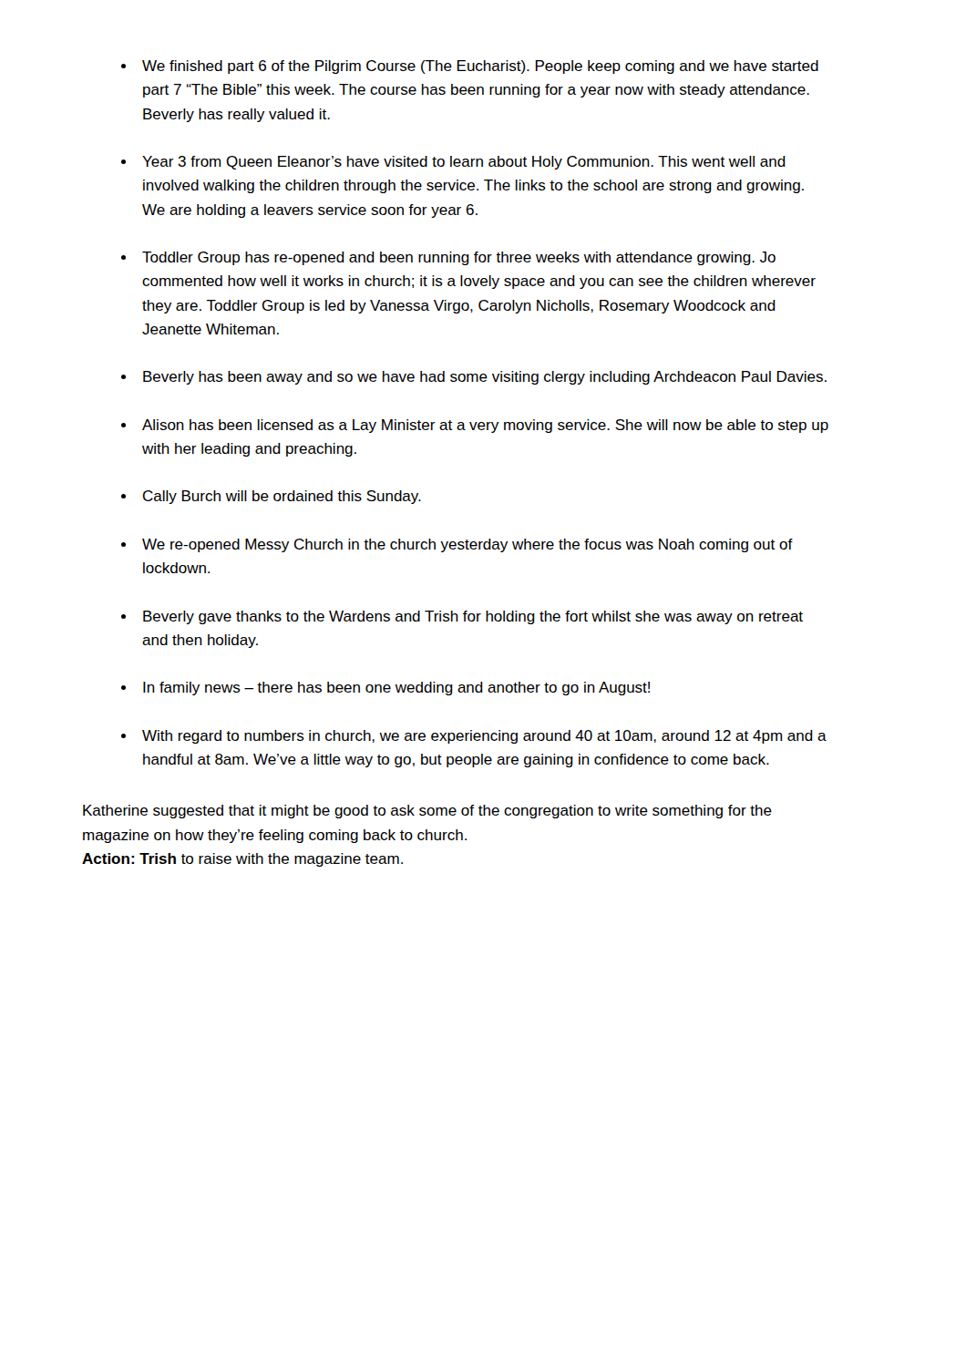We finished part 6 of the Pilgrim Course (The Eucharist). People keep coming and we have started part 7 “The Bible” this week. The course has been running for a year now with steady attendance. Beverly has really valued it.
Year 3 from Queen Eleanor’s have visited to learn about Holy Communion. This went well and involved walking the children through the service. The links to the school are strong and growing. We are holding a leavers service soon for year 6.
Toddler Group has re-opened and been running for three weeks with attendance growing. Jo commented how well it works in church; it is a lovely space and you can see the children wherever they are. Toddler Group is led by Vanessa Virgo, Carolyn Nicholls, Rosemary Woodcock and Jeanette Whiteman.
Beverly has been away and so we have had some visiting clergy including Archdeacon Paul Davies.
Alison has been licensed as a Lay Minister at a very moving service. She will now be able to step up with her leading and preaching.
Cally Burch will be ordained this Sunday.
We re-opened Messy Church in the church yesterday where the focus was Noah coming out of lockdown.
Beverly gave thanks to the Wardens and Trish for holding the fort whilst she was away on retreat and then holiday.
In family news – there has been one wedding and another to go in August!
With regard to numbers in church, we are experiencing around 40 at 10am, around 12 at 4pm and a handful at 8am. We’ve a little way to go, but people are gaining in confidence to come back.
Katherine suggested that it might be good to ask some of the congregation to write something for the magazine on how they’re feeling coming back to church.
Action: Trish to raise with the magazine team.